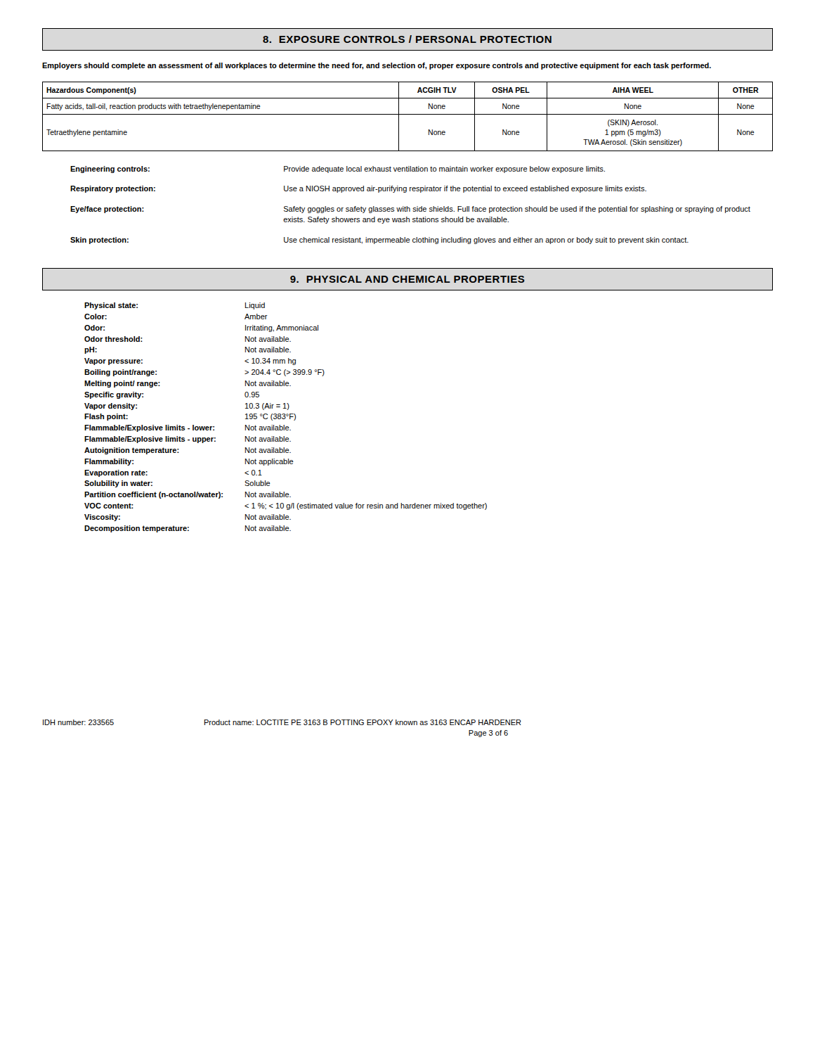8. EXPOSURE CONTROLS / PERSONAL PROTECTION
Employers should complete an assessment of all workplaces to determine the need for, and selection of, proper exposure controls and protective equipment for each task performed.
| Hazardous Component(s) | ACGIH TLV | OSHA PEL | AIHA WEEL | OTHER |
| --- | --- | --- | --- | --- |
| Fatty acids, tall-oil, reaction products with tetraethylenepentamine | None | None | None | None |
| Tetraethylene pentamine | None | None | (SKIN) Aerosol. 1 ppm (5 mg/m3) TWA Aerosol. (Skin sensitizer) | None |
| Engineering controls: | Provide adequate local exhaust ventilation to maintain worker exposure below exposure limits. |
| Respiratory protection: | Use a NIOSH approved air-purifying respirator if the potential to exceed established exposure limits exists. |
| Eye/face protection: | Safety goggles or safety glasses with side shields. Full face protection should be used if the potential for splashing or spraying of product exists. Safety showers and eye wash stations should be available. |
| Skin protection: | Use chemical resistant, impermeable clothing including gloves and either an apron or body suit to prevent skin contact. |
9. PHYSICAL AND CHEMICAL PROPERTIES
| Physical state: | Liquid |
| Color: | Amber |
| Odor: | Irritating, Ammoniacal |
| Odor threshold: | Not available. |
| pH: | Not available. |
| Vapor pressure: | < 10.34 mm hg |
| Boiling point/range: | > 204.4 °C (> 399.9 °F) |
| Melting point/ range: | Not available. |
| Specific gravity: | 0.95 |
| Vapor density: | 10.3 (Air = 1) |
| Flash point: | 195 °C (383°F) |
| Flammable/Explosive limits - lower: | Not available. |
| Flammable/Explosive limits - upper: | Not available. |
| Autoignition temperature: | Not available. |
| Flammability: | Not applicable |
| Evaporation rate: | < 0.1 |
| Solubility in water: | Soluble |
| Partition coefficient (n-octanol/water): | Not available. |
| VOC content: | < 1 %; < 10 g/l (estimated value for resin and hardener mixed together) |
| Viscosity: | Not available. |
| Decomposition temperature: | Not available. |
IDH number: 233565
Product name: LOCTITE PE 3163 B POTTING EPOXY known as 3163 ENCAP HARDENER
Page 3 of 6